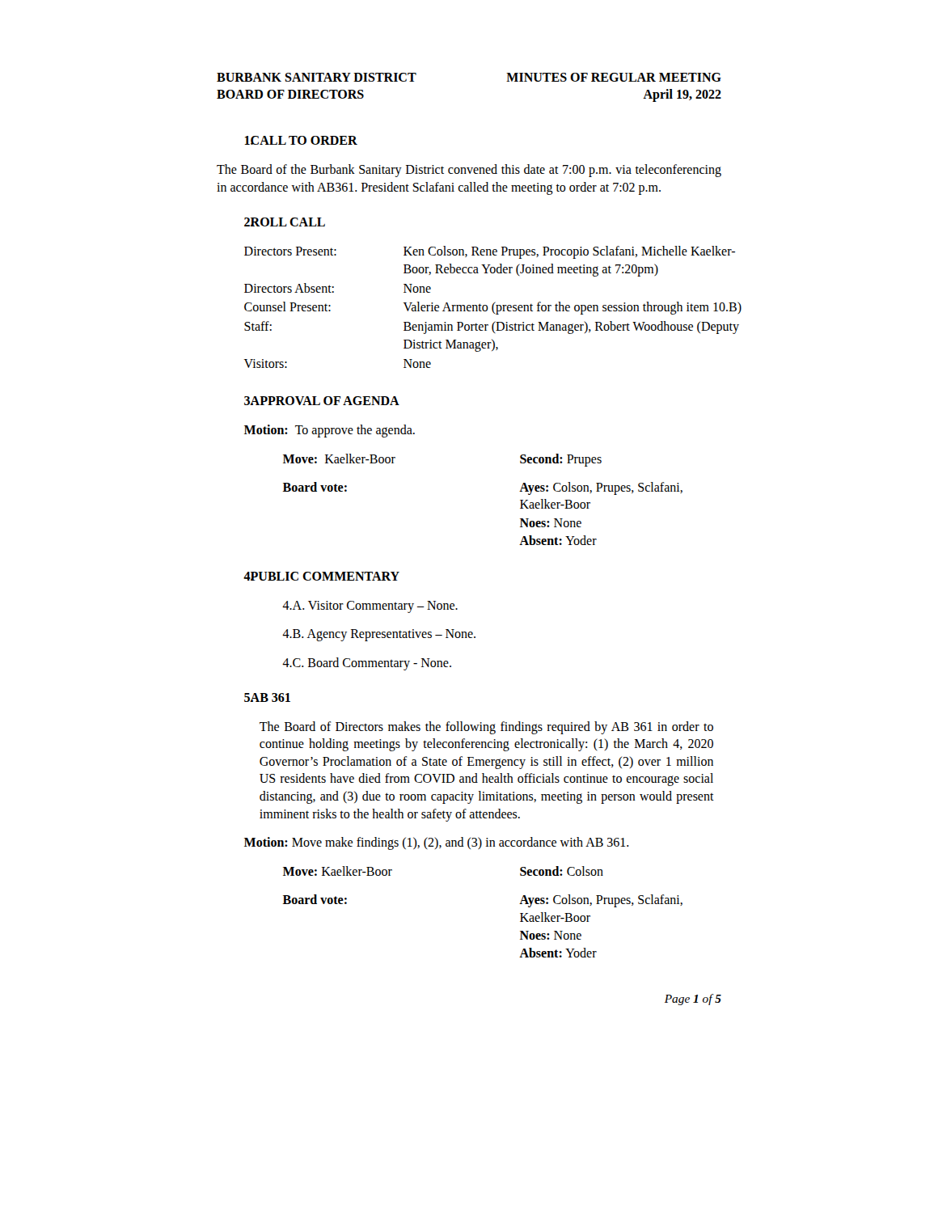BURBANK SANITARY DISTRICT
BOARD OF DIRECTORS
MINUTES OF REGULAR MEETING
April 19, 2022
1. CALL TO ORDER
The Board of the Burbank Sanitary District convened this date at 7:00 p.m. via teleconferencing in accordance with AB361. President Sclafani called the meeting to order at 7:02 p.m.
2. ROLL CALL
| Directors Present: | Ken Colson, Rene Prupes, Procopio Sclafani, Michelle Kaelker-Boor, Rebecca Yoder (Joined meeting at 7:20pm) |
| Directors Absent: | None |
| Counsel Present: | Valerie Armento (present for the open session through item 10.B) |
| Staff: | Benjamin Porter (District Manager), Robert Woodhouse (Deputy District Manager), |
| Visitors: | None |
3. APPROVAL OF AGENDA
Motion: To approve the agenda.
Move: Kaelker-Boor
Second: Prupes
Board vote:
Ayes: Colson, Prupes, Sclafani, Kaelker-Boor
Noes: None
Absent: Yoder
4. PUBLIC COMMENTARY
4.A. Visitor Commentary – None.
4.B. Agency Representatives – None.
4.C. Board Commentary - None.
5. AB 361
The Board of Directors makes the following findings required by AB 361 in order to continue holding meetings by teleconferencing electronically: (1) the March 4, 2020 Governor’s Proclamation of a State of Emergency is still in effect, (2) over 1 million US residents have died from COVID and health officials continue to encourage social distancing, and (3) due to room capacity limitations, meeting in person would present imminent risks to the health or safety of attendees.
Motion: Move make findings (1), (2), and (3) in accordance with AB 361.
Move: Kaelker-Boor
Second: Colson
Board vote:
Ayes: Colson, Prupes, Sclafani, Kaelker-Boor
Noes: None
Absent: Yoder
Page 1 of 5